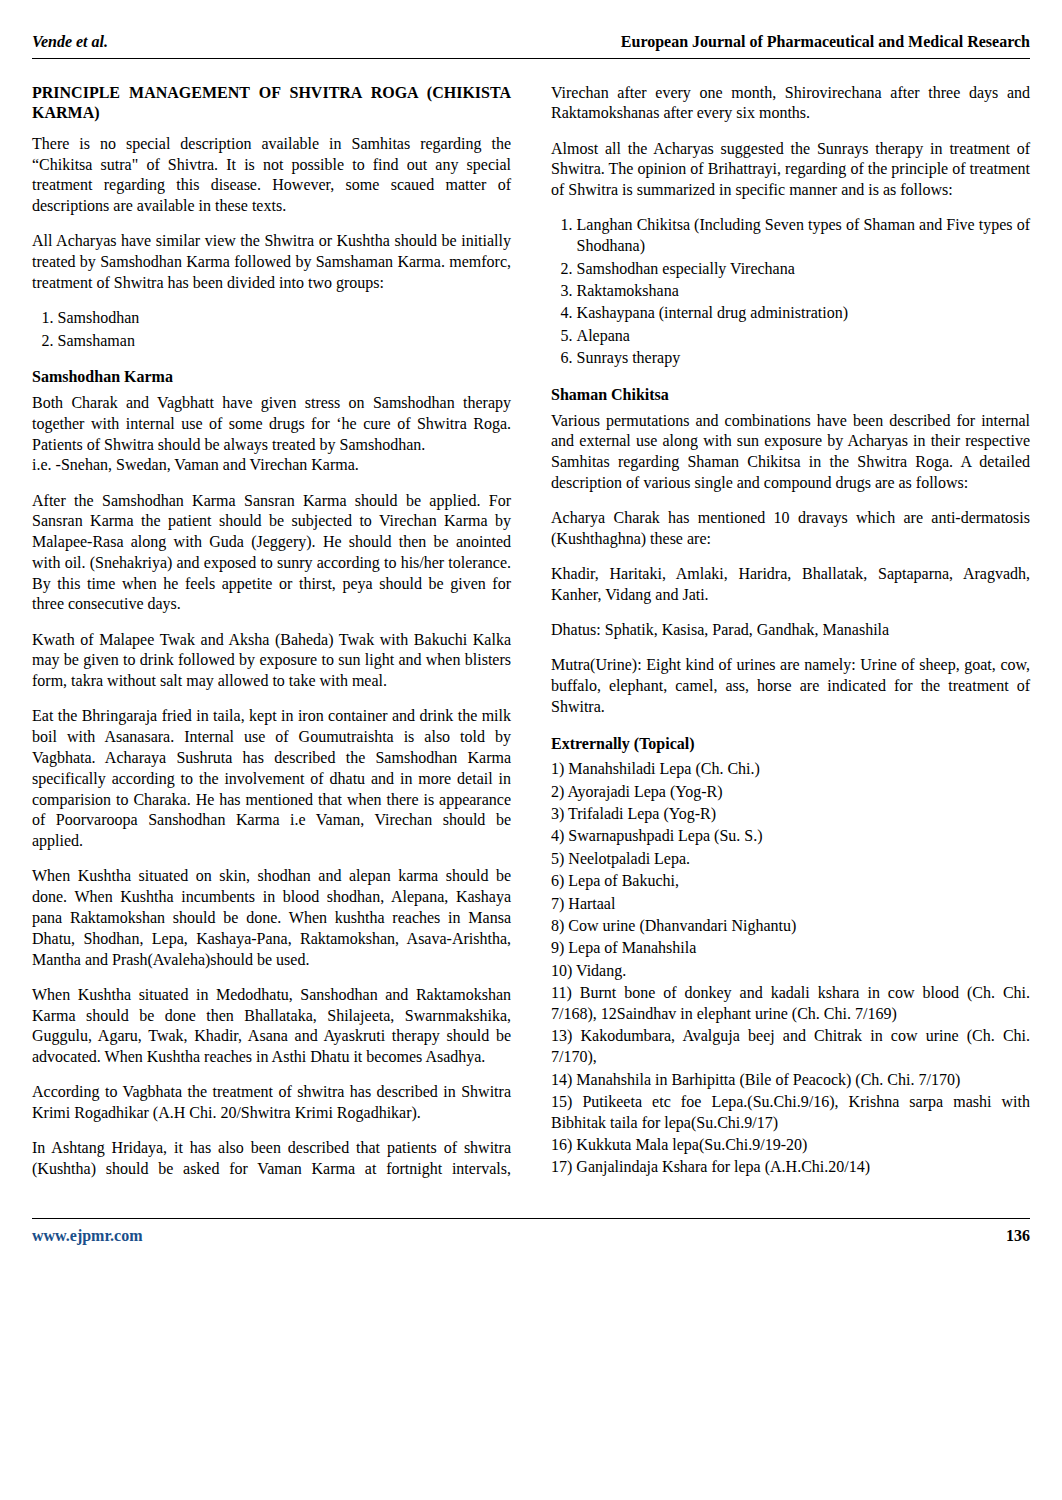Vende et al.
European Journal of Pharmaceutical and Medical Research
Principle Management of Shvitra Roga (Chikista Karma)
There is no special description available in Samhitas regarding the “Chikitsa sutra" of Shivtra. It is not possible to find out any special treatment regarding this disease. However, some scaued matter of descriptions are available in these texts.
All Acharyas have similar view the Shwitra or Kushtha should be initially treated by Samshodhan Karma followed by Samshaman Karma. memforc, treatment of Shwitra has been divided into two groups:
Samshodhan
Samshaman
Samshodhan Karma
Both Charak and Vagbhatt have given stress on Samshodhan therapy together with internal use of some drugs for ‘he cure of Shwitra Roga. Patients of Shwitra should be always treated by Samshodhan.
i.e. -Snehan, Swedan, Vaman and Virechan Karma.
After the Samshodhan Karma Sansran Karma should be applied. For Sansran Karma the patient should be subjected to Virechan Karma by Malapee-Rasa along with Guda (Jeggery). He should then be anointed with oil. (Snehakriya) and exposed to sunry according to his/her tolerance. By this time when he feels appetite or thirst, peya should be given for three consecutive days.
Kwath of Malapee Twak and Aksha (Baheda) Twak with Bakuchi Kalka may be given to drink followed by exposure to sun light and when blisters form, takra without salt may allowed to take with meal.
Eat the Bhringaraja fried in taila, kept in iron container and drink the milk boil with Asanasara. Internal use of Goumutraishta is also told by Vagbhata. Acharaya Sushruta has described the Samshodhan Karma specifically according to the involvement of dhatu and in more detail in comparision to Charaka. He has mentioned that when there is appearance of Poorvaroopa Sanshodhan Karma i.e Vaman, Virechan should be applied.
When Kushtha situated on skin, shodhan and alepan karma should be done. When Kushtha incumbents in blood shodhan, Alepana, Kashaya pana Raktamokshan should be done. When kushtha reaches in Mansa Dhatu, Shodhan, Lepa, Kashaya-Pana, Raktamokshan, Asava-Arishtha, Mantha and Prash(Avaleha)should be used.
When Kushtha situated in Medodhatu, Sanshodhan and Raktamokshan Karma should be done then Bhallataka, Shilajeeta, Swarnmakshika, Guggulu, Agaru, Twak, Khadir, Asana and Ayaskruti therapy should be advocated. When Kushtha reaches in Asthi Dhatu it becomes Asadhya.
According to Vagbhata the treatment of shwitra has described in Shwitra Krimi Rogadhikar (A.H Chi. 20/Shwitra Krimi Rogadhikar).
In Ashtang Hridaya, it has also been described that patients of shwitra (Kushtha) should be asked for Vaman Karma at fortnight intervals, Virechan after every one month, Shirovirechana after three days and Raktamokshanas after every six months.
Almost all the Acharyas suggested the Sunrays therapy in treatment of Shwitra. The opinion of Brihattrayi, regarding of the principle of treatment of Shwitra is summarized in specific manner and is as follows:
Langhan Chikitsa (Including Seven types of Shaman and Five types of Shodhana)
Samshodhan especially Virechana
Raktamokshana
Kashaypana (internal drug administration)
Alepana
Sunrays therapy
Shaman Chikitsa
Various permutations and combinations have been described for internal and external use along with sun exposure by Acharyas in their respective Samhitas regarding Shaman Chikitsa in the Shwitra Roga. A detailed description of various single and compound drugs are as follows:
Acharya Charak has mentioned 10 dravays which are anti-dermatosis (Kushthaghna) these are:
Khadir, Haritaki, Amlaki, Haridra, Bhallatak, Saptaparna, Aragvadh, Kanher, Vidang and Jati.
Dhatus: Sphatik, Kasisa, Parad, Gandhak, Manashila
Mutra(Urine): Eight kind of urines are namely: Urine of sheep, goat, cow, buffalo, elephant, camel, ass, horse are indicated for the treatment of Shwitra.
Extrernally (Topical)
1) Manahshiladi Lepa (Ch. Chi.)
2) Ayorajadi Lepa (Yog-R)
3) Trifaladi Lepa (Yog-R)
4) Swarnapushpadi Lepa (Su. S.)
5) Neelotpaladi Lepa.
6) Lepa of Bakuchi,
7) Hartaal
8) Cow urine (Dhanvandari Nighantu)
9) Lepa of Manahshila
10) Vidang.
11) Burnt bone of donkey and kadali kshara in cow blood (Ch. Chi. 7/168), 12Saindhav in elephant urine (Ch. Chi. 7/169)
13) Kakodumbara, Avalguja beej and Chitrak in cow urine (Ch. Chi. 7/170),
14) Manahshila in Barhipitta (Bile of Peacock) (Ch. Chi. 7/170)
15) Putikeeta etc foe Lepa.(Su.Chi.9/16), Krishna sarpa mashi with Bibhitak taila for lepa(Su.Chi.9/17)
16) Kukkuta Mala lepa(Su.Chi.9/19-20)
17) Ganjalindaja Kshara for lepa (A.H.Chi.20/14)
www.ejpmr.com
136